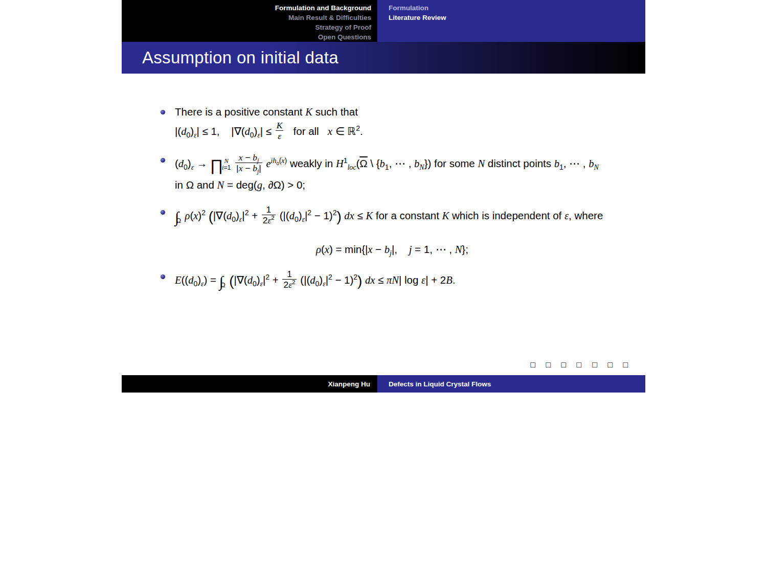Formulation and Background
Main Result & Difficulties
Strategy of Proof
Open Questions
Formulation
Literature Review
Assumption on initial data
There is a positive constant K such that
|(d0)ε| ≤ 1, |∇(d0)ε| ≤ Kε for all x ∈ ℝ2.
(d0)ε → ∏Ni=1 x − bj|x − bj| eih0(x) weakly in H1loc(Ω \ {b1, ⋯ , bN}) for some N distinct points b1, ⋯ , bN in Ω and N = deg(g, ∂Ω) > 0;
∫Ω ρ(x)2 (|∇(d0)ε|2 + 12ε2 (|(d0)ε|2 − 1)2) dx ≤ K for a constant K which is independent of ε, where
ρ(x) = min{|x − bj|, j = 1, ⋯ , N};
E((d0)ε) = ∫Ω (|∇(d0)ε|2 + 12ε2 (|(d0)ε|2 − 1)2) dx ≤ πN| log ε| + 2B.
◻ ◻ ◻ ◻ ◻ ◻ ◻
Xianpeng Hu
Defects in Liquid Crystal Flows